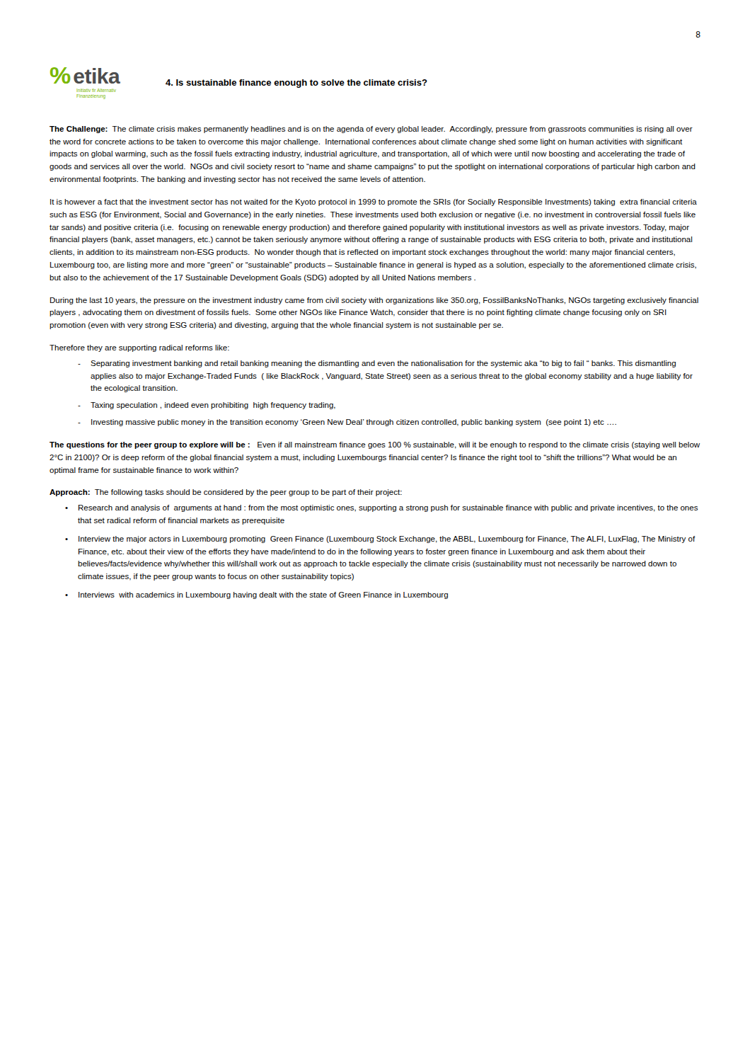8
% etika
Initiativ fir Alternativ
Finanzéierung
4. Is sustainable finance enough to solve the climate crisis?
The Challenge: The climate crisis makes permanently headlines and is on the agenda of every global leader. Accordingly, pressure from grassroots communities is rising all over the word for concrete actions to be taken to overcome this major challenge. International conferences about climate change shed some light on human activities with significant impacts on global warming, such as the fossil fuels extracting industry, industrial agriculture, and transportation, all of which were until now boosting and accelerating the trade of goods and services all over the world. NGOs and civil society resort to “name and shame campaigns” to put the spotlight on international corporations of particular high carbon and environmental footprints. The banking and investing sector has not received the same levels of attention.
It is however a fact that the investment sector has not waited for the Kyoto protocol in 1999 to promote the SRIs (for Socially Responsible Investments) taking extra financial criteria such as ESG (for Environment, Social and Governance) in the early nineties. These investments used both exclusion or negative (i.e. no investment in controversial fossil fuels like tar sands) and positive criteria (i.e. focusing on renewable energy production) and therefore gained popularity with institutional investors as well as private investors. Today, major financial players (bank, asset managers, etc.) cannot be taken seriously anymore without offering a range of sustainable products with ESG criteria to both, private and institutional clients, in addition to its mainstream non-ESG products. No wonder though that is reflected on important stock exchanges throughout the world: many major financial centers, Luxembourg too, are listing more and more “green” or “sustainable” products – Sustainable finance in general is hyped as a solution, especially to the aforementioned climate crisis, but also to the achievement of the 17 Sustainable Development Goals (SDG) adopted by all United Nations members .
During the last 10 years, the pressure on the investment industry came from civil society with organizations like 350.org, FossilBanksNoThanks, NGOs targeting exclusively financial players , advocating them on divestment of fossils fuels. Some other NGOs like Finance Watch, consider that there is no point fighting climate change focusing only on SRI promotion (even with very strong ESG criteria) and divesting, arguing that the whole financial system is not sustainable per se.
Therefore they are supporting radical reforms like:
Separating investment banking and retail banking meaning the dismantling and even the nationalisation for the systemic aka “to big to fail “ banks. This dismantling applies also to major Exchange-Traded Funds ( like BlackRock , Vanguard, State Street) seen as a serious threat to the global economy stability and a huge liability for the ecological transition.
Taxing speculation , indeed even prohibiting high frequency trading,
Investing massive public money in the transition economy ‘Green New Deal’ through citizen controlled, public banking system (see point 1) etc ….
The questions for the peer group to explore will be : Even if all mainstream finance goes 100 % sustainable, will it be enough to respond to the climate crisis (staying well below 2°C in 2100)? Or is deep reform of the global financial system a must, including Luxembourgs financial center? Is finance the right tool to “shift the trillions”? What would be an optimal frame for sustainable finance to work within?
Approach: The following tasks should be considered by the peer group to be part of their project:
Research and analysis of arguments at hand : from the most optimistic ones, supporting a strong push for sustainable finance with public and private incentives, to the ones that set radical reform of financial markets as prerequisite
Interview the major actors in Luxembourg promoting Green Finance (Luxembourg Stock Exchange, the ABBL, Luxembourg for Finance, The ALFI, LuxFlag, The Ministry of Finance, etc. about their view of the efforts they have made/intend to do in the following years to foster green finance in Luxembourg and ask them about their believes/facts/evidence why/whether this will/shall work out as approach to tackle especially the climate crisis (sustainability must not necessarily be narrowed down to climate issues, if the peer group wants to focus on other sustainability topics)
Interviews with academics in Luxembourg having dealt with the state of Green Finance in Luxembourg